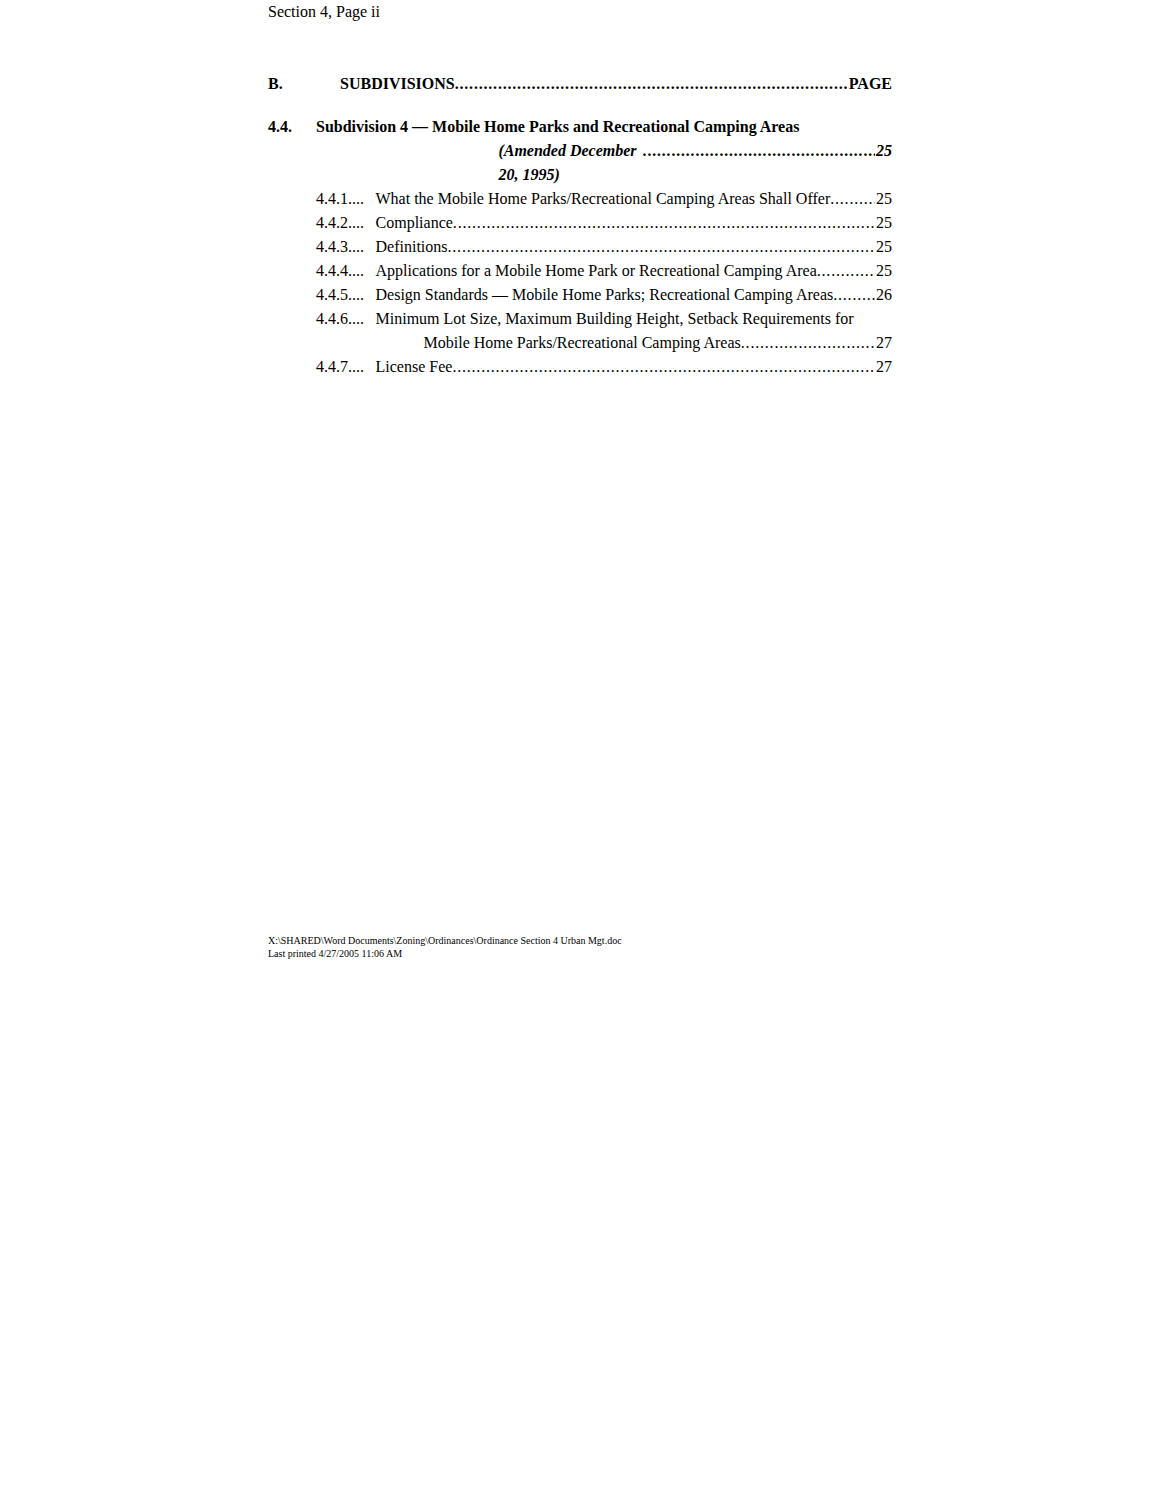Section 4, Page ii
B. SUBDIVISIONS......................................................................................................... PAGE
4.4. Subdivision 4 — Mobile Home Parks and Recreational Camping Areas
(Amended December 20, 1995) .................................................................... 25
4.4.1.... What the Mobile Home Parks/Recreational Camping Areas Shall Offer ...................... 25
4.4.2.... Compliance ................................................................................................................... 25
4.4.3.... Definitions ..................................................................................................................... 25
4.4.4.... Applications for a Mobile Home Park or Recreational Camping Area .......................... 25
4.4.5.... Design Standards — Mobile Home Parks; Recreational Camping Areas ..................... 26
4.4.6.... Minimum Lot Size, Maximum Building Height, Setback Requirements for
Mobile Home Parks/Recreational Camping Areas ....................................................... 27
4.4.7.... License Fee .................................................................................................................. 27
X:\SHARED\Word Documents\Zoning\Ordinances\Ordinance Section 4 Urban Mgt.doc
Last printed 4/27/2005 11:06 AM